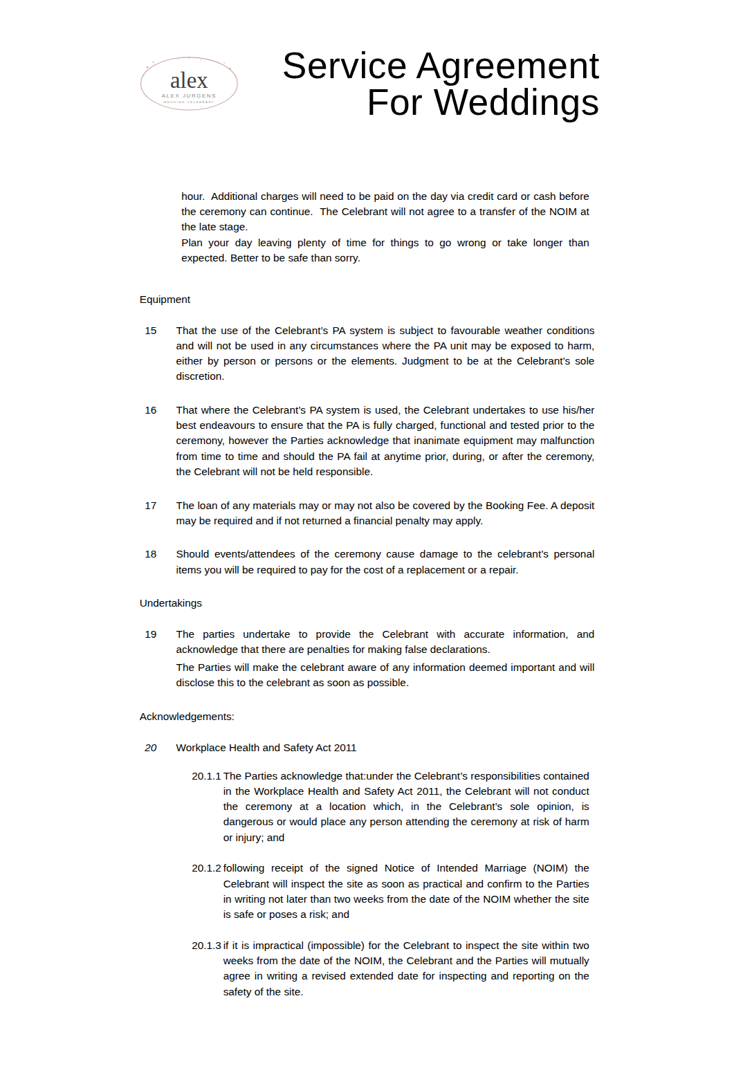alex ALEX JURGENS WEDDING CELEBRANT
Service Agreement For Weddings
hour. Additional charges will need to be paid on the day via credit card or cash before the ceremony can continue. The Celebrant will not agree to a transfer of the NOIM at the late stage.
Plan your day leaving plenty of time for things to go wrong or take longer than expected. Better to be safe than sorry.
Equipment
15
That the use of the Celebrant’s PA system is subject to favourable weather conditions and will not be used in any circumstances where the PA unit may be exposed to harm, either by person or persons or the elements. Judgment to be at the Celebrant’s sole discretion.
16
That where the Celebrant’s PA system is used, the Celebrant undertakes to use his/her best endeavours to ensure that the PA is fully charged, functional and tested prior to the ceremony, however the Parties acknowledge that inanimate equipment may malfunction from time to time and should the PA fail at anytime prior, during, or after the ceremony, the Celebrant will not be held responsible.
17
The loan of any materials may or may not also be covered by the Booking Fee. A deposit may be required and if not returned a financial penalty may apply.
18
Should events/attendees of the ceremony cause damage to the celebrant’s personal items you will be required to pay for the cost of a replacement or a repair.
Undertakings
19
The parties undertake to provide the Celebrant with accurate information, and acknowledge that there are penalties for making false declarations.
The Parties will make the celebrant aware of any information deemed important and will disclose this to the celebrant as soon as possible.
Acknowledgements:
20
Workplace Health and Safety Act 2011
20.1.1
The Parties acknowledge that:under the Celebrant’s responsibilities contained in the Workplace Health and Safety Act 2011, the Celebrant will not conduct the ceremony at a location which, in the Celebrant’s sole opinion, is dangerous or would place any person attending the ceremony at risk of harm or injury; and
20.1.2
following receipt of the signed Notice of Intended Marriage (NOIM) the Celebrant will inspect the site as soon as practical and confirm to the Parties in writing not later than two weeks from the date of the NOIM whether the site is safe or poses a risk; and
20.1.3
if it is impractical (impossible) for the Celebrant to inspect the site within two weeks from the date of the NOIM, the Celebrant and the Parties will mutually agree in writing a revised extended date for inspecting and reporting on the safety of the site.